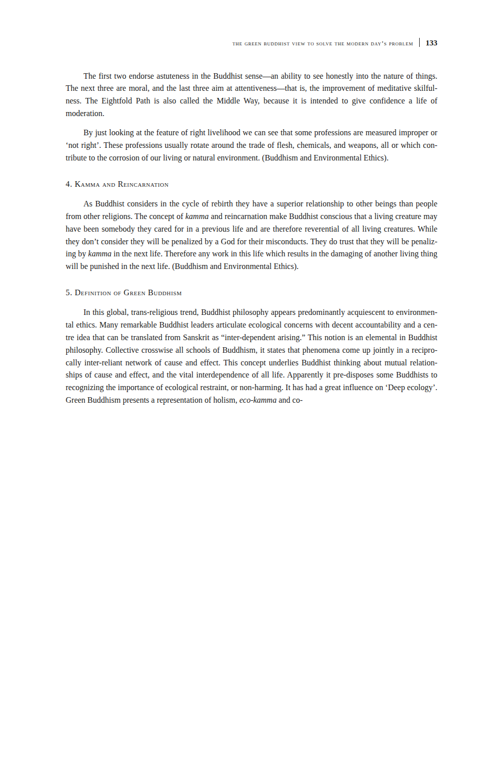The Green Buddhist View to Solve the Modern Day’s Problem 133
The first two endorse astuteness in the Buddhist sense—an ability to see honestly into the nature of things. The next three are moral, and the last three aim at attentiveness—that is, the improvement of meditative skilfulness. The Eightfold Path is also called the Middle Way, because it is intended to give confidence a life of moderation.
By just looking at the feature of right livelihood we can see that some professions are measured improper or ‘not right’. These professions usually rotate around the trade of flesh, chemicals, and weapons, all or which contribute to the corrosion of our living or natural environment. (Buddhism and Environmental Ethics).
4. Kamma and Reincarnation
As Buddhist considers in the cycle of rebirth they have a superior relationship to other beings than people from other religions. The concept of kamma and reincarnation make Buddhist conscious that a living creature may have been somebody they cared for in a previous life and are therefore reverential of all living creatures. While they don’t consider they will be penalized by a God for their misconducts. They do trust that they will be penalizing by kamma in the next life. Therefore any work in this life which results in the damaging of another living thing will be punished in the next life. (Buddhism and Environmental Ethics).
5. Definition of Green Buddhism
In this global, trans-religious trend, Buddhist philosophy appears predominantly acquiescent to environmental ethics. Many remarkable Buddhist leaders articulate ecological concerns with decent accountability and a centre idea that can be translated from Sanskrit as “inter-dependent arising.” This notion is an elemental in Buddhist philosophy. Collective crosswise all schools of Buddhism, it states that phenomena come up jointly in a reciprocally inter-reliant network of cause and effect. This concept underlies Buddhist thinking about mutual relationships of cause and effect, and the vital interdependence of all life. Apparently it pre-disposes some Buddhists to recognizing the importance of ecological restraint, or non-harming. It has had a great influence on ‘Deep ecology’. Green Buddhism presents a representation of holism, eco-kamma and co-